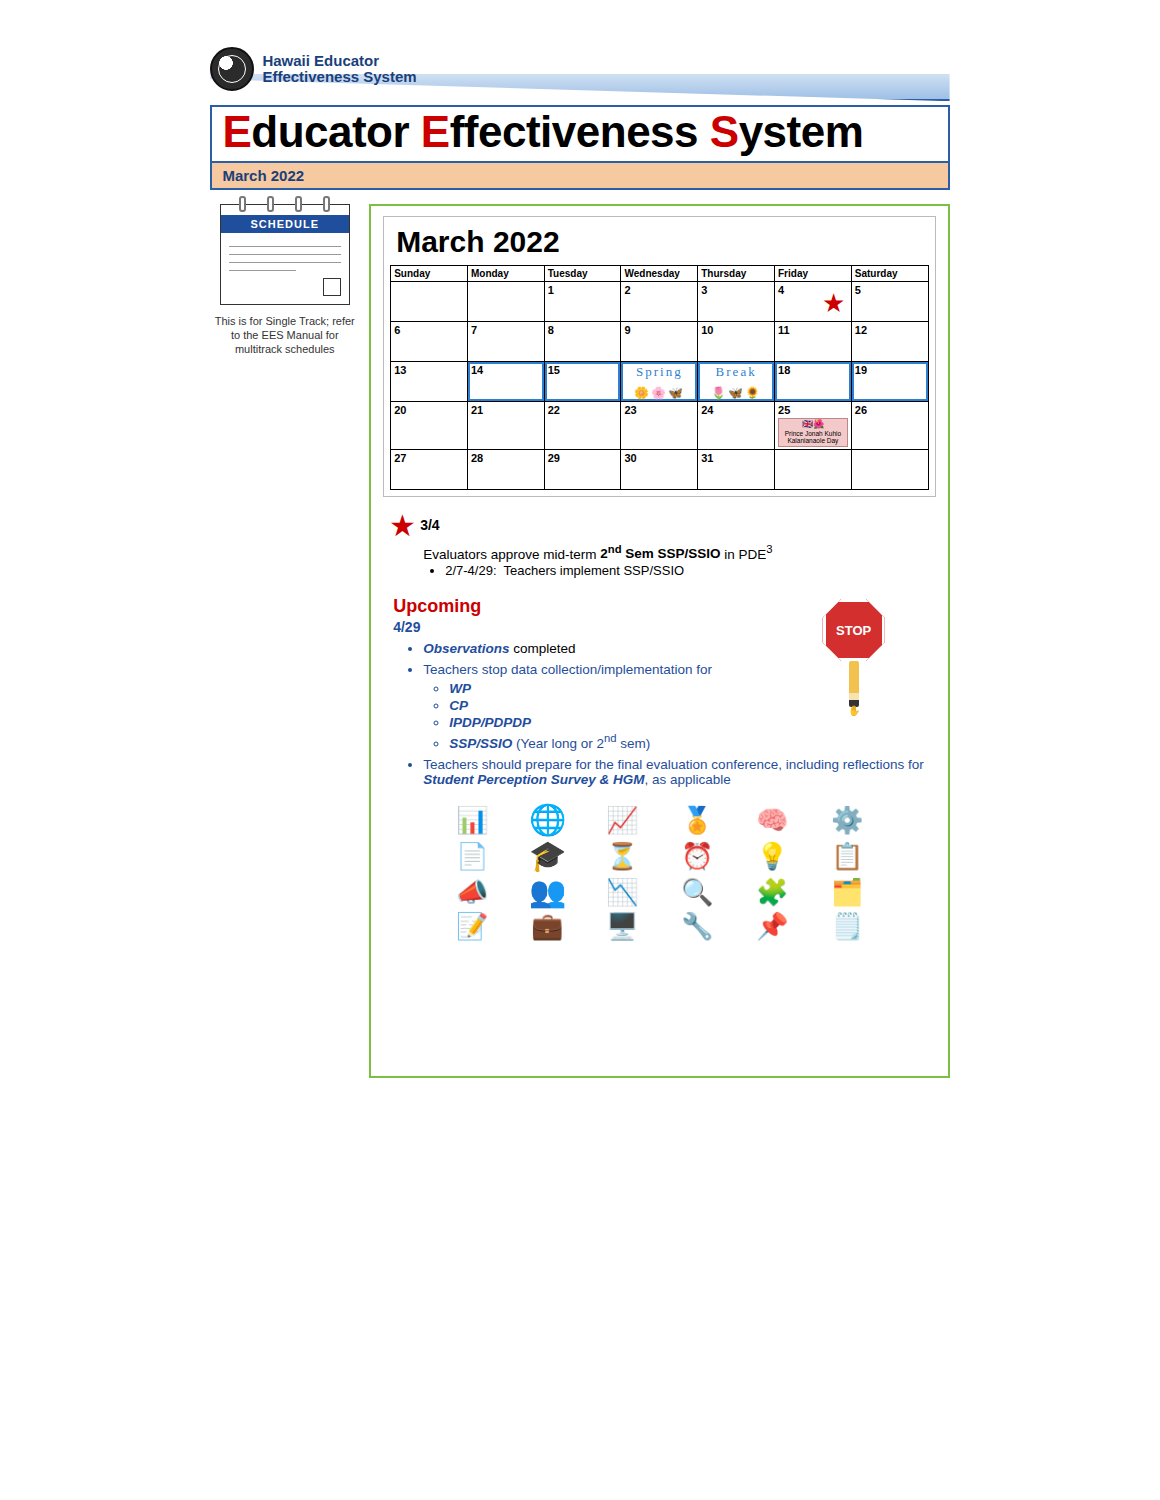Hawaii Educator
Effectiveness System
Educator Effectiveness System
March 2022
SCHEDULE
This is for Single Track; refer to the EES Manual for multitrack schedules
March 2022
| Sunday | Monday | Tuesday | Wednesday | Thursday | Friday | Saturday |
| --- | --- | --- | --- | --- | --- | --- |
| | | 1 | 2 | 3 | 4 ★ | 5 |
| 6 | 7 | 8 | 9 | 10 | 11 | 12 |
| 13 | 14 | 15 | Spring 🌼🌸🦋 | Break 🌷🦋🌻 | 18 | 19 |
| 20 | 21 | 22 | 23 | 24 | 25 🇬🇧🌺 Prince Jonah Kuhio Kalanianaole Day | 26 |
| 27 | 28 | 29 | 30 | 31 | | |
★3/4
Evaluators approve mid-term 2nd Sem SSP/SSIO in PDE3
2/7-4/29: Teachers implement SSP/SSIO
Upcoming
4/29
STOP
✋
Observations completed
Teachers stop data collection/implementation for
WP
CP
IPDP/PDPDP
SSP/SSIO (Year long or 2nd sem)
Teachers should prepare for the final evaluation conference, including reflections for Student Perception Survey & HGM, as applicable
📊🌐📈🏅🧠⚙️ 📄🎓⏳⏰💡📋 📣👥📉🔍🧩🗂️ 📝💼🖥️🔧📌🗒️